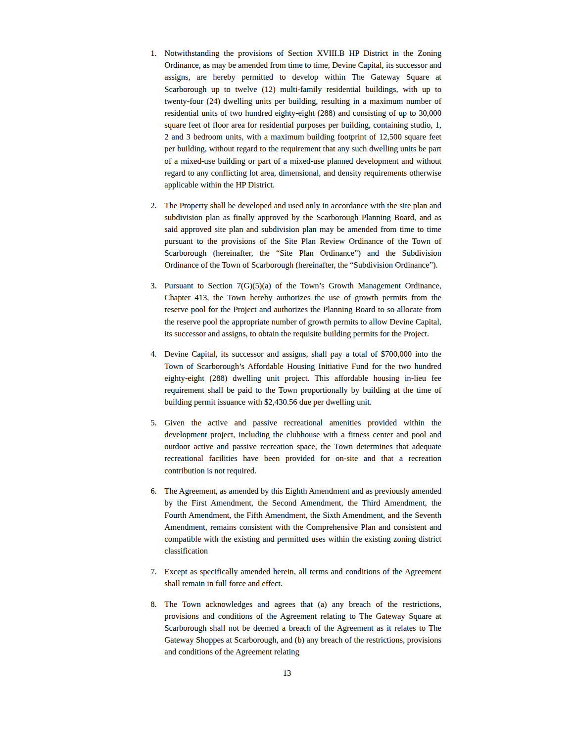Notwithstanding the provisions of Section XVIII.B HP District in the Zoning Ordinance, as may be amended from time to time, Devine Capital, its successor and assigns, are hereby permitted to develop within The Gateway Square at Scarborough up to twelve (12) multi-family residential buildings, with up to twenty-four (24) dwelling units per building, resulting in a maximum number of residential units of two hundred eighty-eight (288) and consisting of up to 30,000 square feet of floor area for residential purposes per building, containing studio, 1, 2 and 3 bedroom units, with a maximum building footprint of 12,500 square feet per building, without regard to the requirement that any such dwelling units be part of a mixed-use building or part of a mixed-use planned development and without regard to any conflicting lot area, dimensional, and density requirements otherwise applicable within the HP District.
The Property shall be developed and used only in accordance with the site plan and subdivision plan as finally approved by the Scarborough Planning Board, and as said approved site plan and subdivision plan may be amended from time to time pursuant to the provisions of the Site Plan Review Ordinance of the Town of Scarborough (hereinafter, the “Site Plan Ordinance”) and the Subdivision Ordinance of the Town of Scarborough (hereinafter, the “Subdivision Ordinance”).
Pursuant to Section 7(G)(5)(a) of the Town’s Growth Management Ordinance, Chapter 413, the Town hereby authorizes the use of growth permits from the reserve pool for the Project and authorizes the Planning Board to so allocate from the reserve pool the appropriate number of growth permits to allow Devine Capital, its successor and assigns, to obtain the requisite building permits for the Project.
Devine Capital, its successor and assigns, shall pay a total of $700,000 into the Town of Scarborough’s Affordable Housing Initiative Fund for the two hundred eighty-eight (288) dwelling unit project. This affordable housing in-lieu fee requirement shall be paid to the Town proportionally by building at the time of building permit issuance with $2,430.56 due per dwelling unit.
Given the active and passive recreational amenities provided within the development project, including the clubhouse with a fitness center and pool and outdoor active and passive recreation space, the Town determines that adequate recreational facilities have been provided for on-site and that a recreation contribution is not required.
The Agreement, as amended by this Eighth Amendment and as previously amended by the First Amendment, the Second Amendment, the Third Amendment, the Fourth Amendment, the Fifth Amendment, the Sixth Amendment, and the Seventh Amendment, remains consistent with the Comprehensive Plan and consistent and compatible with the existing and permitted uses within the existing zoning district classification
Except as specifically amended herein, all terms and conditions of the Agreement shall remain in full force and effect.
The Town acknowledges and agrees that (a) any breach of the restrictions, provisions and conditions of the Agreement relating to The Gateway Square at Scarborough shall not be deemed a breach of the Agreement as it relates to The Gateway Shoppes at Scarborough, and (b) any breach of the restrictions, provisions and conditions of the Agreement relating
13